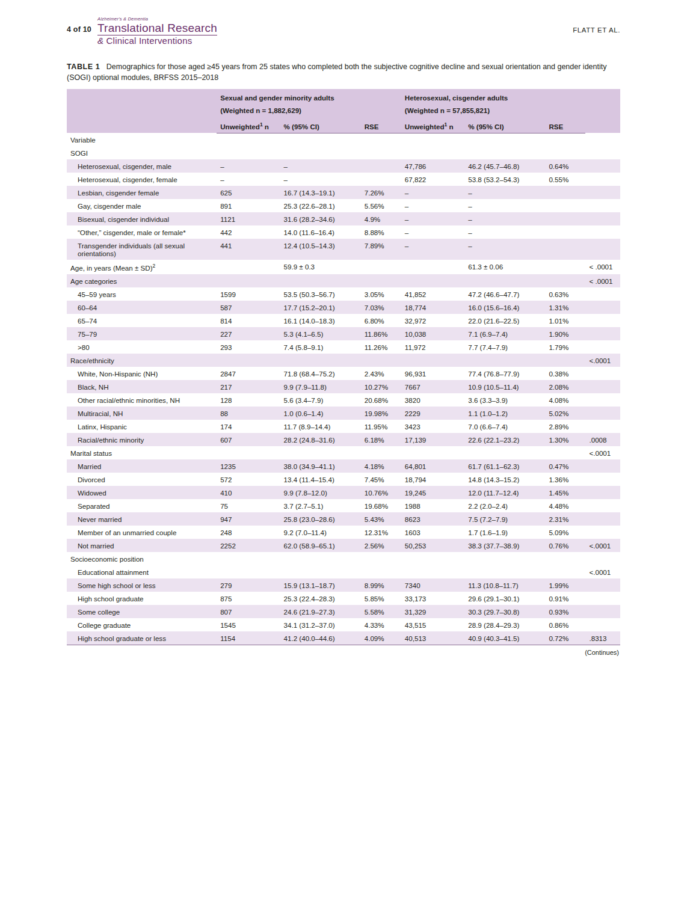4 of 10
Alzheimer's & Dementia
Translational Research
& Clinical Interventions
Flatt et al.
TABLE 1 Demographics for those aged ≥45 years from 25 states who completed both the subjective cognitive decline and sexual orientation and gender identity (SOGI) optional modules, BRFSS 2015–2018
| | Sexual and gender minority adults | Heterosexual, cisgender adults | |
| --- | --- | --- | --- |
| (Weighted n = 1,882,629) | (Weighted n = 57,855,821) |
| Unweighted 1 n | % (95% CI) | RSE | Unweighted 1 n | % (95% CI) | RSE |
| Variable | |
| SOGI | | | | | | | |
| Heterosexual, cisgender, male | – | – | | 47,786 | 46.2 (45.7–46.8) | 0.64% | |
| Heterosexual, cisgender, female | – | – | | 67,822 | 53.8 (53.2–54.3) | 0.55% | |
| Lesbian, cisgender female | 625 | 16.7 (14.3–19.1) | 7.26% | – | – | | |
| Gay, cisgender male | 891 | 25.3 (22.6–28.1) | 5.56% | – | – | | |
| Bisexual, cisgender individual | 1121 | 31.6 (28.2–34.6) | 4.9% | – | – | | |
| “Other,” cisgender, male or female* | 442 | 14.0 (11.6–16.4) | 8.88% | – | – | | |
| Transgender individuals (all sexual orientations) | 441 | 12.4 (10.5–14.3) | 7.89% | – | – | | |
| Age, in years (Mean ± SD) 2 | | 59.9 ± 0.3 | | | 61.3 ± 0.06 | | < .0001 |
| Age categories | | | | | | | < .0001 |
| 45–59 years | 1599 | 53.5 (50.3–56.7) | 3.05% | 41,852 | 47.2 (46.6–47.7) | 0.63% | |
| 60–64 | 587 | 17.7 (15.2–20.1) | 7.03% | 18,774 | 16.0 (15.6–16.4) | 1.31% | |
| 65–74 | 814 | 16.1 (14.0–18.3) | 6.80% | 32,972 | 22.0 (21.6–22.5) | 1.01% | |
| 75–79 | 227 | 5.3 (4.1–6.5) | 11.86% | 10,038 | 7.1 (6.9–7.4) | 1.90% | |
| >80 | 293 | 7.4 (5.8–9.1) | 11.26% | 11,972 | 7.7 (7.4–7.9) | 1.79% | |
| Race/ethnicity | | | | | | | <.0001 |
| White, Non-Hispanic (NH) | 2847 | 71.8 (68.4–75.2) | 2.43% | 96,931 | 77.4 (76.8–77.9) | 0.38% | |
| Black, NH | 217 | 9.9 (7.9–11.8) | 10.27% | 7667 | 10.9 (10.5–11.4) | 2.08% | |
| Other racial/ethnic minorities, NH | 128 | 5.6 (3.4–7.9) | 20.68% | 3820 | 3.6 (3.3–3.9) | 4.08% | |
| Multiracial, NH | 88 | 1.0 (0.6–1.4) | 19.98% | 2229 | 1.1 (1.0–1.2) | 5.02% | |
| Latinx, Hispanic | 174 | 11.7 (8.9–14.4) | 11.95% | 3423 | 7.0 (6.6–7.4) | 2.89% | |
| Racial/ethnic minority | 607 | 28.2 (24.8–31.6) | 6.18% | 17,139 | 22.6 (22.1–23.2) | 1.30% | .0008 |
| Marital status | | | | | | | <.0001 |
| Married | 1235 | 38.0 (34.9–41.1) | 4.18% | 64,801 | 61.7 (61.1–62.3) | 0.47% | |
| Divorced | 572 | 13.4 (11.4–15.4) | 7.45% | 18,794 | 14.8 (14.3–15.2) | 1.36% | |
| Widowed | 410 | 9.9 (7.8–12.0) | 10.76% | 19,245 | 12.0 (11.7–12.4) | 1.45% | |
| Separated | 75 | 3.7 (2.7–5.1) | 19.68% | 1988 | 2.2 (2.0–2.4) | 4.48% | |
| Never married | 947 | 25.8 (23.0–28.6) | 5.43% | 8623 | 7.5 (7.2–7.9) | 2.31% | |
| Member of an unmarried couple | 248 | 9.2 (7.0–11.4) | 12.31% | 1603 | 1.7 (1.6–1.9) | 5.09% | |
| Not married | 2252 | 62.0 (58.9–65.1) | 2.56% | 50,253 | 38.3 (37.7–38.9) | 0.76% | <.0001 |
| Socioeconomic position | | | | | | | |
| Educational attainment | | | | | | | <.0001 |
| Some high school or less | 279 | 15.9 (13.1–18.7) | 8.99% | 7340 | 11.3 (10.8–11.7) | 1.99% | |
| High school graduate | 875 | 25.3 (22.4–28.3) | 5.85% | 33,173 | 29.6 (29.1–30.1) | 0.91% | |
| Some college | 807 | 24.6 (21.9–27.3) | 5.58% | 31,329 | 30.3 (29.7–30.8) | 0.93% | |
| College graduate | 1545 | 34.1 (31.2–37.0) | 4.33% | 43,515 | 28.9 (28.4–29.3) | 0.86% | |
| High school graduate or less | 1154 | 41.2 (40.0–44.6) | 4.09% | 40,513 | 40.9 (40.3–41.5) | 0.72% | .8313 |
(Continues)